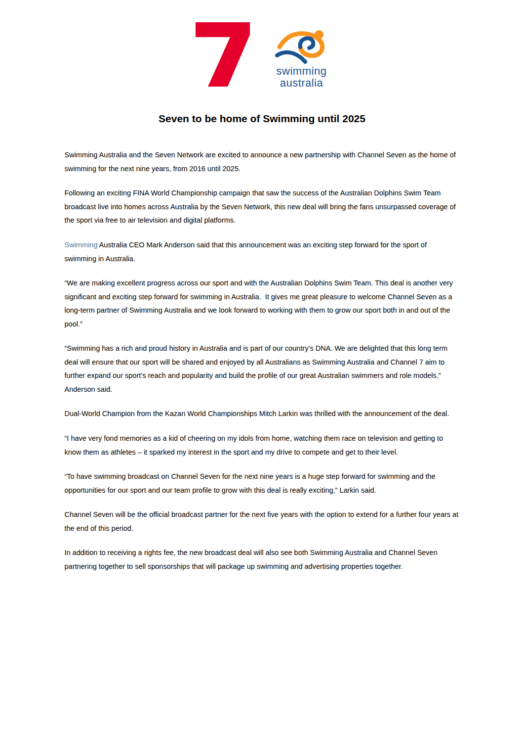swimming
australia
Seven to be home of Swimming until 2025
Swimming Australia and the Seven Network are excited to announce a new partnership with Channel Seven as the home of swimming for the next nine years, from 2016 until 2025.
Following an exciting FINA World Championship campaign that saw the success of the Australian Dolphins Swim Team broadcast live into homes across Australia by the Seven Network, this new deal will bring the fans unsurpassed coverage of the sport via free to air television and digital platforms.
Swimming Australia CEO Mark Anderson said that this announcement was an exciting step forward for the sport of swimming in Australia.
“We are making excellent progress across our sport and with the Australian Dolphins Swim Team. This deal is another very significant and exciting step forward for swimming in Australia. It gives me great pleasure to welcome Channel Seven as a long-term partner of Swimming Australia and we look forward to working with them to grow our sport both in and out of the pool.”
“Swimming has a rich and proud history in Australia and is part of our country’s DNA. We are delighted that this long term deal will ensure that our sport will be shared and enjoyed by all Australians as Swimming Australia and Channel 7 aim to further expand our sport’s reach and popularity and build the profile of our great Australian swimmers and role models.” Anderson said.
Dual-World Champion from the Kazan World Championships Mitch Larkin was thrilled with the announcement of the deal.
“I have very fond memories as a kid of cheering on my idols from home, watching them race on television and getting to know them as athletes – it sparked my interest in the sport and my drive to compete and get to their level.
“To have swimming broadcast on Channel Seven for the next nine years is a huge step forward for swimming and the opportunities for our sport and our team profile to grow with this deal is really exciting,” Larkin said.
Channel Seven will be the official broadcast partner for the next five years with the option to extend for a further four years at the end of this period.
In addition to receiving a rights fee, the new broadcast deal will also see both Swimming Australia and Channel Seven partnering together to sell sponsorships that will package up swimming and advertising properties together.